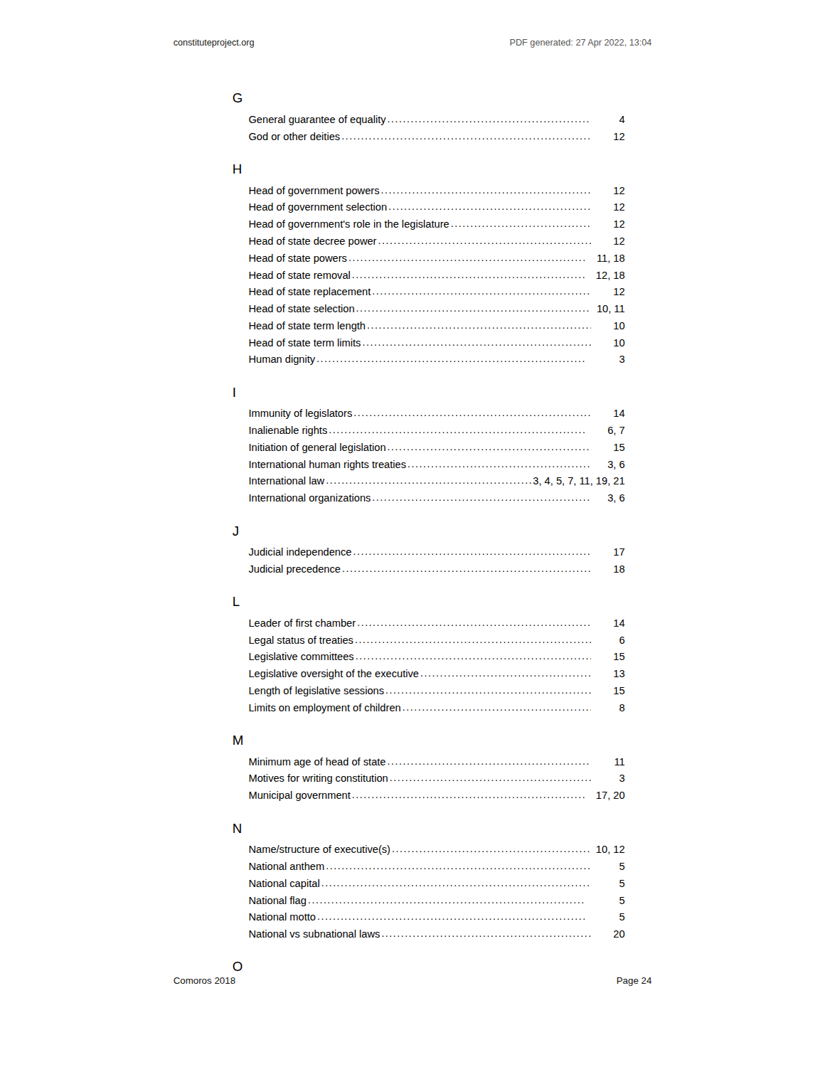constituteproject.org
PDF generated: 27 Apr 2022, 13:04
G
General guarantee of equality........................................................... 4
God or other deities................................................................. 12
H
Head of government powers........................................................... 12
Head of government selection......................................................... 12
Head of government's role in the legislature.............................................. 12
Head of state decree power............................................................ 12
Head of state powers............................................................. 11, 18
Head of state removal............................................................ 12, 18
Head of state replacement............................................................. 12
Head of state selection............................................................ 10, 11
Head of state term length.............................................................. 10
Head of state term limits............................................................... 10
Human dignity..................................................................... 3
I
Immunity of legislators............................................................... 14
Inalienable rights.................................................................. 6, 7
Initiation of general legislation......................................................... 15
International human rights treaties..................................................... 3, 6
International law..................................................... 3, 4, 5, 7, 11, 19, 21
International organizations........................................................... 3, 6
J
Judicial independence................................................................ 17
Judicial precedence.................................................................. 18
L
Leader of first chamber............................................................... 14
Legal status of treaties................................................................. 6
Legislative committees............................................................... 15
Legislative oversight of the executive..................................................... 13
Length of legislative sessions......................................................... 15
Limits on employment of children........................................................ 8
M
Minimum age of head of state.......................................................... 11
Motives for writing constitution.......................................................... 3
Municipal government............................................................ 17, 20
N
Name/structure of executive(s)....................................................... 10, 12
National anthem.................................................................... 5
National capital..................................................................... 5
National flag....................................................................... 5
National motto..................................................................... 5
National vs subnational laws........................................................... 20
O
Comoros 2018
Page 24